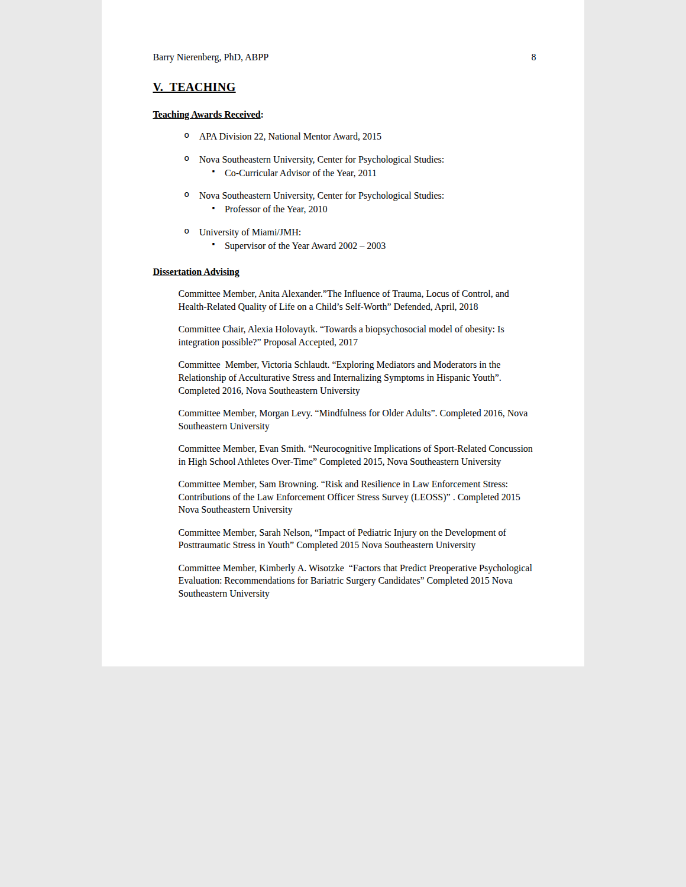Barry Nierenberg, PhD, ABPP 8
V. TEACHING
Teaching Awards Received
:
APA Division 22, National Mentor Award, 2015
Nova Southeastern University, Center for Psychological Studies:
Co-Curricular Advisor of the Year, 2011
Nova Southeastern University, Center for Psychological Studies:
Professor of the Year, 2010
University of Miami/JMH:
Supervisor of the Year Award 2002 – 2003
Dissertation Advising
Committee Member, Anita Alexander.”The Influence of Trauma, Locus of Control, and Health-Related Quality of Life on a Child’s Self-Worth” Defended, April, 2018
Committee Chair, Alexia Holovaytk. “Towards a biopsychosocial model of obesity: Is integration possible?” Proposal Accepted, 2017
Committee Member, Victoria Schlaudt. “Exploring Mediators and Moderators in the Relationship of Acculturative Stress and Internalizing Symptoms in Hispanic Youth”. Completed 2016, Nova Southeastern University
Committee Member, Morgan Levy. “Mindfulness for Older Adults”. Completed 2016, Nova Southeastern University
Committee Member, Evan Smith. “Neurocognitive Implications of Sport-Related Concussion in High School Athletes Over-Time” Completed 2015, Nova Southeastern University
Committee Member, Sam Browning. “Risk and Resilience in Law Enforcement Stress: Contributions of the Law Enforcement Officer Stress Survey (LEOSS)” . Completed 2015 Nova Southeastern University
Committee Member, Sarah Nelson, “Impact of Pediatric Injury on the Development of Posttraumatic Stress in Youth” Completed 2015 Nova Southeastern University
Committee Member, Kimberly A. Wisotzke “Factors that Predict Preoperative Psychological Evaluation: Recommendations for Bariatric Surgery Candidates” Completed 2015 Nova Southeastern University